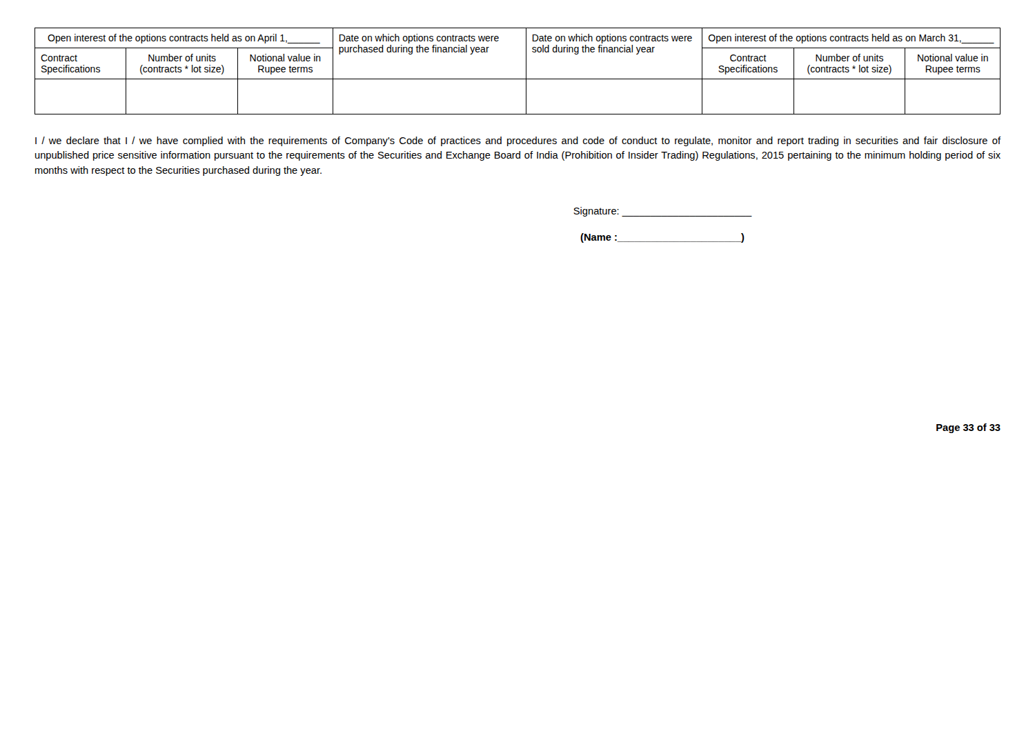| Open interest of the options contracts held as on April 1,______ | Date on which options contracts were purchased during the financial year | Date on which options contracts were sold during the financial year | Open interest of the options contracts held as on March 31,______ |
| --- | --- | --- | --- |
| Contract Specifications | Number of units (contracts * lot size) | Notional value in Rupee terms | Contract Specifications | Number of units (contracts * lot size) | Notional value in Rupee terms |
I / we declare that I / we have complied with the requirements of Company's Code of practices and procedures and code of conduct to regulate, monitor and report trading in securities and fair disclosure of unpublished price sensitive information pursuant to the requirements of the Securities and Exchange Board of India (Prohibition of Insider Trading) Regulations, 2015 pertaining to the minimum holding period of six months with respect to the Securities purchased during the year.
Signature: _______________________
(Name :______________________)
Page 33 of 33